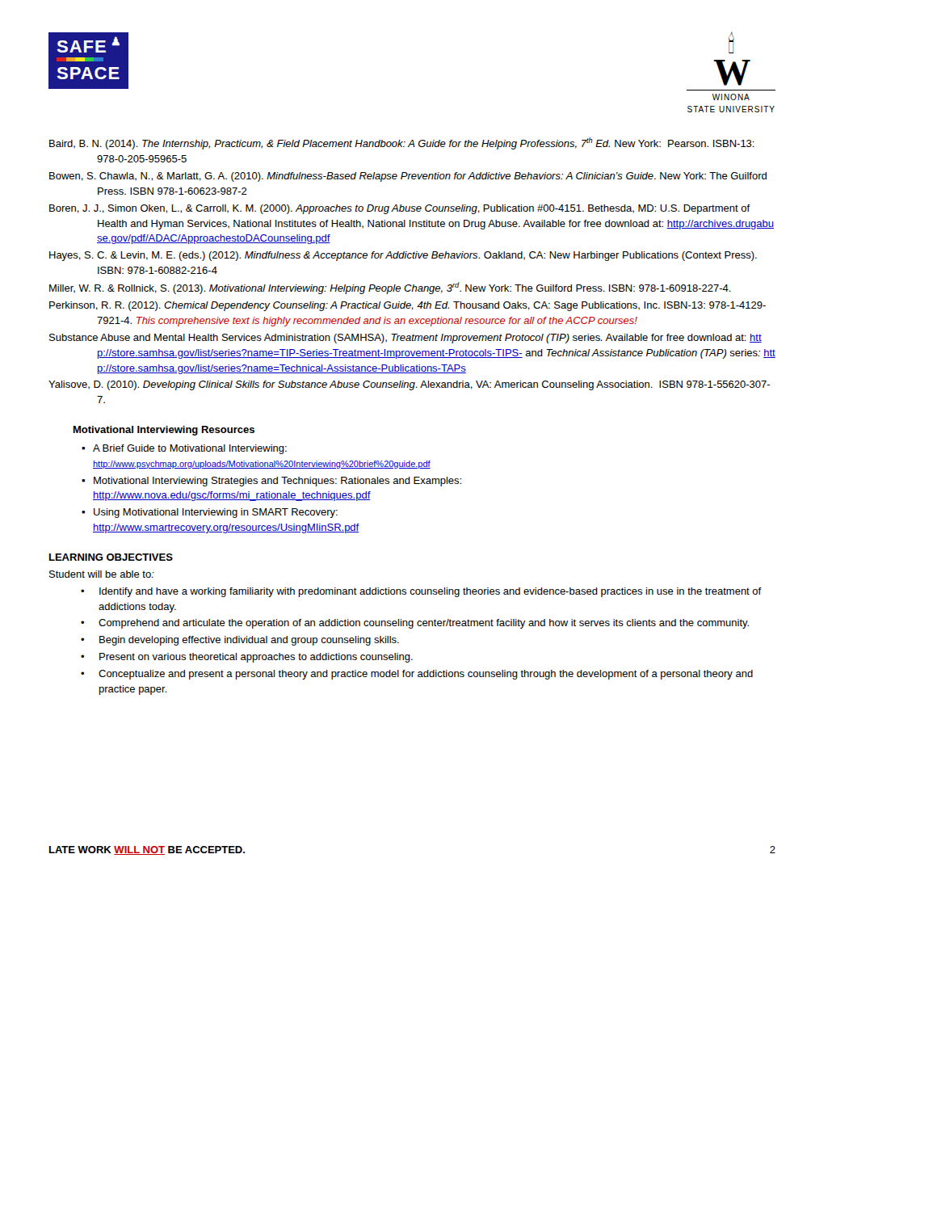SAFE♟ SPACE
🕯
W
WINONA
STATE UNIVERSITY
Baird, B. N. (2014). The Internship, Practicum, & Field Placement Handbook: A Guide for the Helping Professions, 7th Ed. New York: Pearson. ISBN-13: 978-0-205-95965-5
Bowen, S. Chawla, N., & Marlatt, G. A. (2010). Mindfulness-Based Relapse Prevention for Addictive Behaviors: A Clinician’s Guide. New York: The Guilford Press. ISBN 978-1-60623-987-2
Boren, J. J., Simon Oken, L., & Carroll, K. M. (2000). Approaches to Drug Abuse Counseling, Publication #00-4151. Bethesda, MD: U.S. Department of Health and Hyman Services, National Institutes of Health, National Institute on Drug Abuse. Available for free download at: http://archives.drugabuse.gov/pdf/ADAC/ApproachestoDACounseling.pdf
Hayes, S. C. & Levin, M. E. (eds.) (2012). Mindfulness & Acceptance for Addictive Behaviors. Oakland, CA: New Harbinger Publications (Context Press). ISBN: 978-1-60882-216-4
Miller, W. R. & Rollnick, S. (2013). Motivational Interviewing: Helping People Change, 3rd. New York: The Guilford Press. ISBN: 978-1-60918-227-4.
Perkinson, R. R. (2012). Chemical Dependency Counseling: A Practical Guide, 4th Ed. Thousand Oaks, CA: Sage Publications, Inc. ISBN-13: 978-1-4129-7921-4. This comprehensive text is highly recommended and is an exceptional resource for all of the ACCP courses!
Substance Abuse and Mental Health Services Administration (SAMHSA), Treatment Improvement Protocol (TIP) series. Available for free download at: http://store.samhsa.gov/list/series?name=TIP-Series-Treatment-Improvement-Protocols-TIPS- and Technical Assistance Publication (TAP) series: http://store.samhsa.gov/list/series?name=Technical-Assistance-Publications-TAPs
Yalisove, D. (2010). Developing Clinical Skills for Substance Abuse Counseling. Alexandria, VA: American Counseling Association. ISBN 978-1-55620-307-7.
Motivational Interviewing Resources
▪A Brief Guide to Motivational Interviewing:
http://www.psychmap.org/uploads/Motivational%20Interviewing%20brief%20guide.pdf
▪Motivational Interviewing Strategies and Techniques: Rationales and Examples:
http://www.nova.edu/gsc/forms/mi_rationale_techniques.pdf
▪Using Motivational Interviewing in SMART Recovery:
http://www.smartrecovery.org/resources/UsingMIinSR.pdf
Learning Objectives
Student will be able to:
Identify and have a working familiarity with predominant addictions counseling theories and evidence-based practices in use in the treatment of addictions today.
Comprehend and articulate the operation of an addiction counseling center/treatment facility and how it serves its clients and the community.
Begin developing effective individual and group counseling skills.
Present on various theoretical approaches to addictions counseling.
Conceptualize and present a personal theory and practice model for addictions counseling through the development of a personal theory and practice paper.
LATE WORK WILL NOT BE ACCEPTED.
2